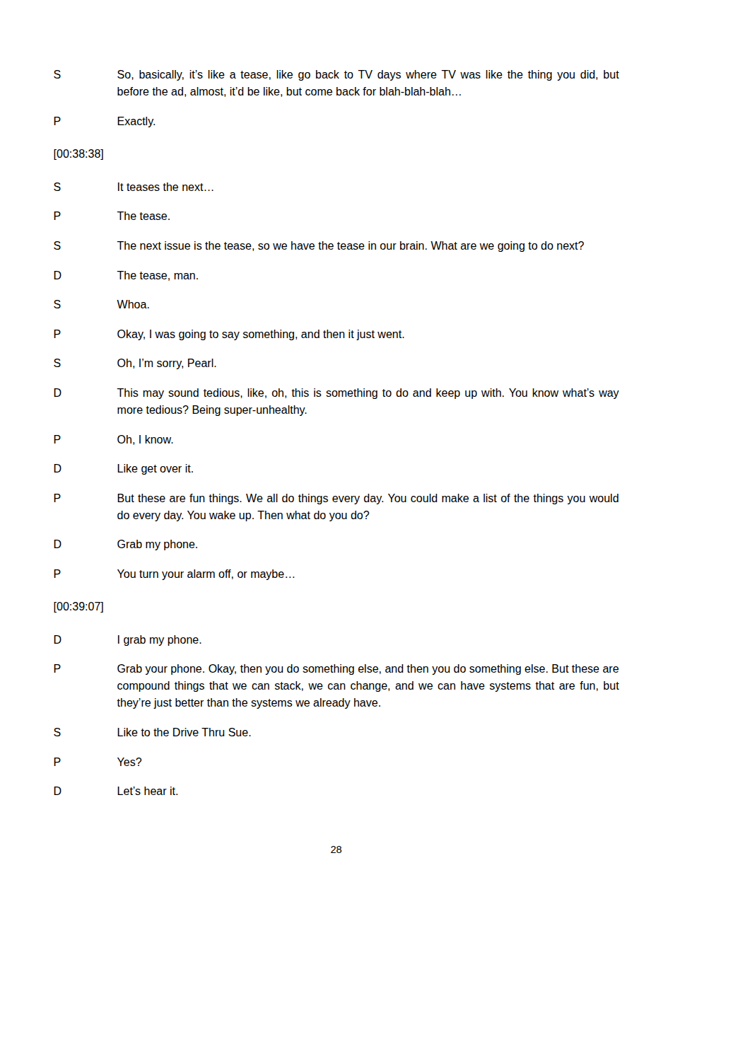S
So, basically, it’s like a tease, like go back to TV days where TV was like the thing you did, but before the ad, almost, it’d be like, but come back for blah-blah-blah…
P
Exactly.
[00:38:38]
S
It teases the next…
P
The tease.
S
The next issue is the tease, so we have the tease in our brain. What are we going to do next?
D
The tease, man.
S
Whoa.
P
Okay, I was going to say something, and then it just went.
S
Oh, I’m sorry, Pearl.
D
This may sound tedious, like, oh, this is something to do and keep up with. You know what’s way more tedious? Being super-unhealthy.
P
Oh, I know.
D
Like get over it.
P
But these are fun things. We all do things every day. You could make a list of the things you would do every day. You wake up. Then what do you do?
D
Grab my phone.
P
You turn your alarm off, or maybe…
[00:39:07]
D
I grab my phone.
P
Grab your phone. Okay, then you do something else, and then you do something else. But these are compound things that we can stack, we can change, and we can have systems that are fun, but they’re just better than the systems we already have.
S
Like to the Drive Thru Sue.
P
Yes?
D
Let’s hear it.
28